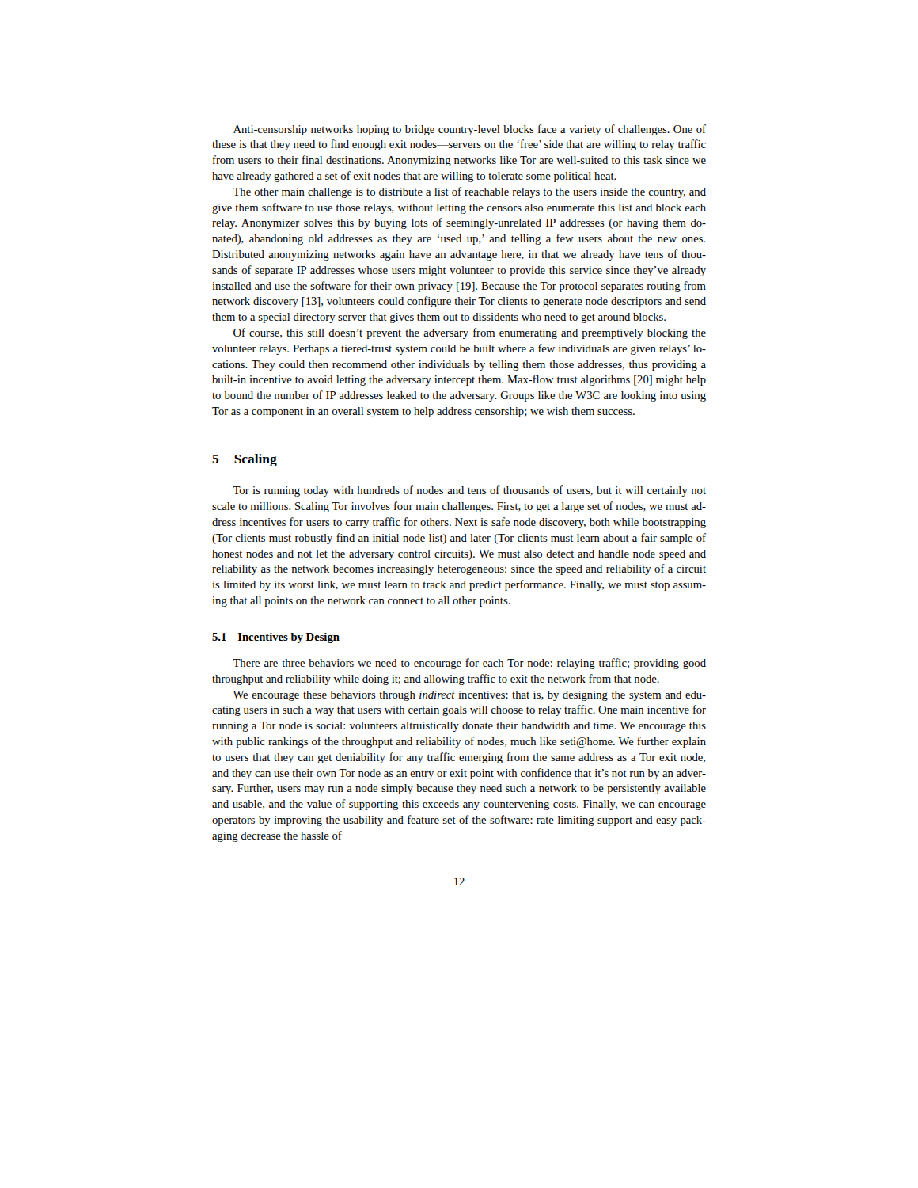Anti-censorship networks hoping to bridge country-level blocks face a variety of challenges. One of these is that they need to find enough exit nodes—servers on the ‘free’ side that are willing to relay traffic from users to their final destinations. Anonymizing networks like Tor are well-suited to this task since we have already gathered a set of exit nodes that are willing to tolerate some political heat.
The other main challenge is to distribute a list of reachable relays to the users inside the country, and give them software to use those relays, without letting the censors also enumerate this list and block each relay. Anonymizer solves this by buying lots of seemingly-unrelated IP addresses (or having them donated), abandoning old addresses as they are ‘used up,’ and telling a few users about the new ones. Distributed anonymizing networks again have an advantage here, in that we already have tens of thousands of separate IP addresses whose users might volunteer to provide this service since they’ve already installed and use the software for their own privacy [19]. Because the Tor protocol separates routing from network discovery [13], volunteers could configure their Tor clients to generate node descriptors and send them to a special directory server that gives them out to dissidents who need to get around blocks.
Of course, this still doesn’t prevent the adversary from enumerating and preemptively blocking the volunteer relays. Perhaps a tiered-trust system could be built where a few individuals are given relays’ locations. They could then recommend other individuals by telling them those addresses, thus providing a built-in incentive to avoid letting the adversary intercept them. Max-flow trust algorithms [20] might help to bound the number of IP addresses leaked to the adversary. Groups like the W3C are looking into using Tor as a component in an overall system to help address censorship; we wish them success.
5 Scaling
Tor is running today with hundreds of nodes and tens of thousands of users, but it will certainly not scale to millions. Scaling Tor involves four main challenges. First, to get a large set of nodes, we must address incentives for users to carry traffic for others. Next is safe node discovery, both while bootstrapping (Tor clients must robustly find an initial node list) and later (Tor clients must learn about a fair sample of honest nodes and not let the adversary control circuits). We must also detect and handle node speed and reliability as the network becomes increasingly heterogeneous: since the speed and reliability of a circuit is limited by its worst link, we must learn to track and predict performance. Finally, we must stop assuming that all points on the network can connect to all other points.
5.1 Incentives by Design
There are three behaviors we need to encourage for each Tor node: relaying traffic; providing good throughput and reliability while doing it; and allowing traffic to exit the network from that node.
We encourage these behaviors through indirect incentives: that is, by designing the system and educating users in such a way that users with certain goals will choose to relay traffic. One main incentive for running a Tor node is social: volunteers altruistically donate their bandwidth and time. We encourage this with public rankings of the throughput and reliability of nodes, much like seti@home. We further explain to users that they can get deniability for any traffic emerging from the same address as a Tor exit node, and they can use their own Tor node as an entry or exit point with confidence that it’s not run by an adversary. Further, users may run a node simply because they need such a network to be persistently available and usable, and the value of supporting this exceeds any countervening costs. Finally, we can encourage operators by improving the usability and feature set of the software: rate limiting support and easy packaging decrease the hassle of
12